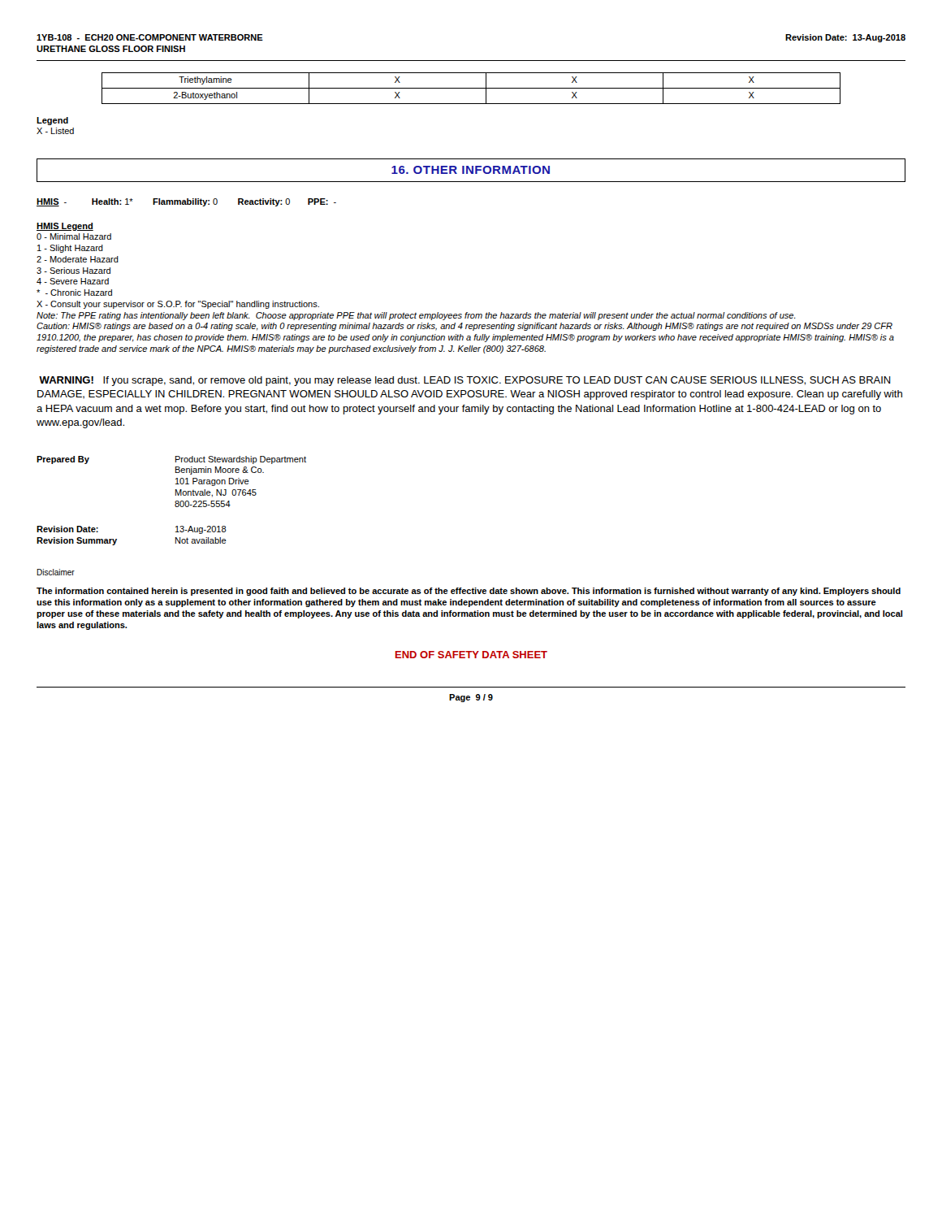1YB-108 - ECH20 ONE-COMPONENT WATERBORNE
URETHANE GLOSS FLOOR FINISH
Revision Date: 13-Aug-2018
| Triethylamine | X | X | X |
| 2-Butoxyethanol | X | X | X |
Legend
X - Listed
16. OTHER INFORMATION
HMIS - Health: 1* Flammability: 0 Reactivity: 0 PPE: -
HMIS Legend
0 - Minimal Hazard
1 - Slight Hazard
2 - Moderate Hazard
3 - Serious Hazard
4 - Severe Hazard
* - Chronic Hazard
X - Consult your supervisor or S.O.P. for "Special" handling instructions.
Note: The PPE rating has intentionally been left blank. Choose appropriate PPE that will protect employees from the hazards the material will present under the actual normal conditions of use.
Caution: HMIS® ratings are based on a 0-4 rating scale, with 0 representing minimal hazards or risks, and 4 representing significant hazards or risks. Although HMIS® ratings are not required on MSDSs under 29 CFR 1910.1200, the preparer, has chosen to provide them. HMIS® ratings are to be used only in conjunction with a fully implemented HMIS® program by workers who have received appropriate HMIS® training. HMIS® is a registered trade and service mark of the NPCA. HMIS® materials may be purchased exclusively from J. J. Keller (800) 327-6868.
WARNING! If you scrape, sand, or remove old paint, you may release lead dust. LEAD IS TOXIC. EXPOSURE TO LEAD DUST CAN CAUSE SERIOUS ILLNESS, SUCH AS BRAIN DAMAGE, ESPECIALLY IN CHILDREN. PREGNANT WOMEN SHOULD ALSO AVOID EXPOSURE. Wear a NIOSH approved respirator to control lead exposure. Clean up carefully with a HEPA vacuum and a wet mop. Before you start, find out how to protect yourself and your family by contacting the National Lead Information Hotline at 1-800-424-LEAD or log on to www.epa.gov/lead.
Prepared By
Product Stewardship Department
Benjamin Moore & Co.
101 Paragon Drive
Montvale, NJ 07645
800-225-5554
Revision Date: 13-Aug-2018
Revision Summary Not available
Disclaimer
The information contained herein is presented in good faith and believed to be accurate as of the effective date shown above. This information is furnished without warranty of any kind. Employers should use this information only as a supplement to other information gathered by them and must make independent determination of suitability and completeness of information from all sources to assure proper use of these materials and the safety and health of employees. Any use of this data and information must be determined by the user to be in accordance with applicable federal, provincial, and local laws and regulations.
END OF SAFETY DATA SHEET
Page 9 / 9